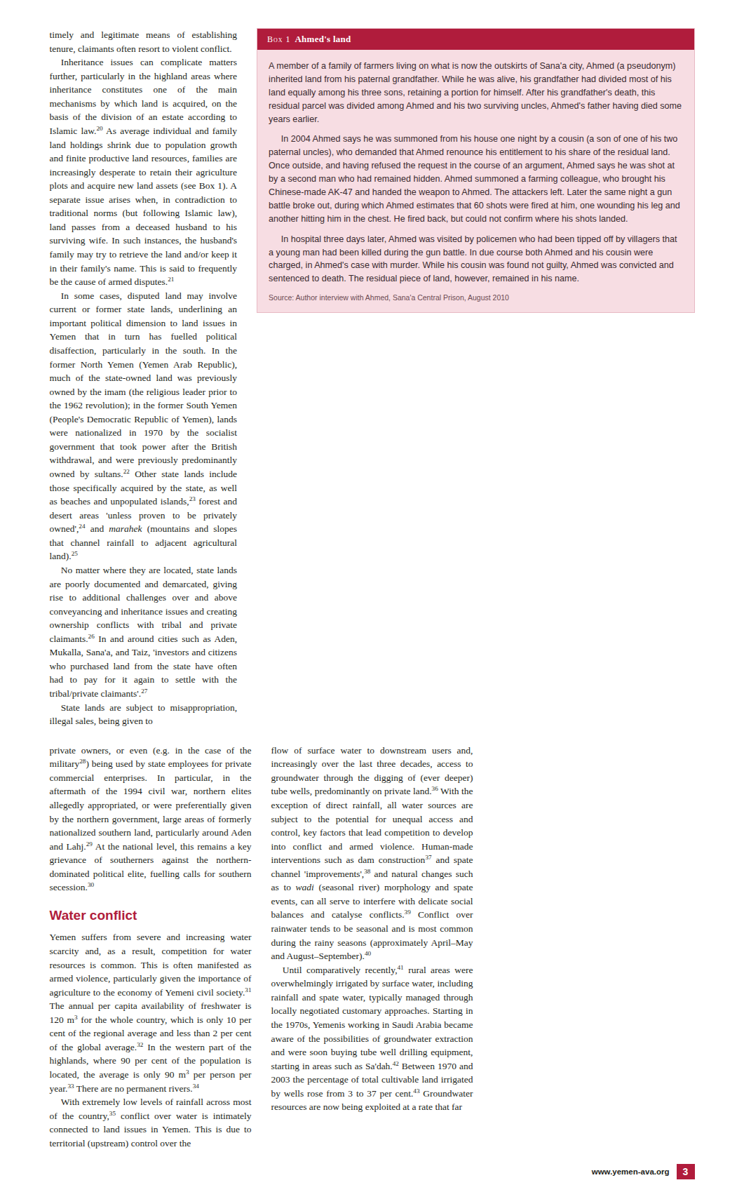timely and legitimate means of establishing tenure, claimants often resort to violent conflict.
Inheritance issues can complicate matters further, particularly in the highland areas where inheritance constitutes one of the main mechanisms by which land is acquired, on the basis of the division of an estate according to Islamic law.20 As average individual and family land holdings shrink due to population growth and finite productive land resources, families are increasingly desperate to retain their agriculture plots and acquire new land assets (see Box 1). A separate issue arises when, in contradiction to traditional norms (but following Islamic law), land passes from a deceased husband to his surviving wife. In such instances, the husband's family may try to retrieve the land and/or keep it in their family's name. This is said to frequently be the cause of armed disputes.21
In some cases, disputed land may involve current or former state lands, underlining an important political dimension to land issues in Yemen that in turn has fuelled political disaffection, particularly in the south. In the former North Yemen (Yemen Arab Republic), much of the state-owned land was previously owned by the imam (the religious leader prior to the 1962 revolution); in the former South Yemen (People's Democratic Republic of Yemen), lands were nationalized in 1970 by the socialist government that took power after the British withdrawal, and were previously predominantly owned by sultans.22 Other state lands include those specifically acquired by the state, as well as beaches and unpopulated islands,23 forest and desert areas 'unless proven to be privately owned',24 and marahek (mountains and slopes that channel rainfall to adjacent agricultural land).25
No matter where they are located, state lands are poorly documented and demarcated, giving rise to additional challenges over and above conveyancing and inheritance issues and creating ownership conflicts with tribal and private claimants.26 In and around cities such as Aden, Mukalla, Sana'a, and Taiz, 'investors and citizens who purchased land from the state have often had to pay for it again to settle with the tribal/private claimants'.27
State lands are subject to misappropriation, illegal sales, being given to
Box 1 Ahmed's land
A member of a family of farmers living on what is now the outskirts of Sana'a city, Ahmed (a pseudonym) inherited land from his paternal grandfather. While he was alive, his grandfather had divided most of his land equally among his three sons, retaining a portion for himself. After his grandfather's death, this residual parcel was divided among Ahmed and his two surviving uncles, Ahmed's father having died some years earlier.
In 2004 Ahmed says he was summoned from his house one night by a cousin (a son of one of his two paternal uncles), who demanded that Ahmed renounce his entitlement to his share of the residual land. Once outside, and having refused the request in the course of an argument, Ahmed says he was shot at by a second man who had remained hidden. Ahmed summoned a farming colleague, who brought his Chinese-made AK-47 and handed the weapon to Ahmed. The attackers left. Later the same night a gun battle broke out, during which Ahmed estimates that 60 shots were fired at him, one wounding his leg and another hitting him in the chest. He fired back, but could not confirm where his shots landed.
In hospital three days later, Ahmed was visited by policemen who had been tipped off by villagers that a young man had been killed during the gun battle. In due course both Ahmed and his cousin were charged, in Ahmed's case with murder. While his cousin was found not guilty, Ahmed was convicted and sentenced to death. The residual piece of land, however, remained in his name.
Source: Author interview with Ahmed, Sana'a Central Prison, August 2010
private owners, or even (e.g. in the case of the military28) being used by state employees for private commercial enterprises. In particular, in the aftermath of the 1994 civil war, northern elites allegedly appropriated, or were preferentially given by the northern government, large areas of formerly nationalized southern land, particularly around Aden and Lahj.29 At the national level, this remains a key grievance of southerners against the northern-dominated political elite, fuelling calls for southern secession.30
Water conflict
Yemen suffers from severe and increasing water scarcity and, as a result, competition for water resources is common. This is often manifested as armed violence, particularly given the importance of agriculture to the economy of Yemeni civil society.31 The annual per capita availability of freshwater is 120 m3 for the whole country, which is only 10 per cent of the regional average and less than 2 per cent of the global average.32 In the western part of the highlands, where 90 per cent of the population is located, the average is only 90 m3 per person per year.33 There are no permanent rivers.34
With extremely low levels of rainfall across most of the country,35 conflict over water is intimately connected to land issues in Yemen. This is due to territorial (upstream) control over the
flow of surface water to downstream users and, increasingly over the last three decades, access to groundwater through the digging of (ever deeper) tube wells, predominantly on private land.36 With the exception of direct rainfall, all water sources are subject to the potential for unequal access and control, key factors that lead competition to develop into conflict and armed violence. Human-made interventions such as dam construction37 and spate channel 'improvements',38 and natural changes such as to wadi (seasonal river) morphology and spate events, can all serve to interfere with delicate social balances and catalyse conflicts.39 Conflict over rainwater tends to be seasonal and is most common during the rainy seasons (approximately April–May and August–September).40
Until comparatively recently,41 rural areas were overwhelmingly irrigated by surface water, including rainfall and spate water, typically managed through locally negotiated customary approaches. Starting in the 1970s, Yemenis working in Saudi Arabia became aware of the possibilities of groundwater extraction and were soon buying tube well drilling equipment, starting in areas such as Sa'dah.42 Between 1970 and 2003 the percentage of total cultivable land irrigated by wells rose from 3 to 37 per cent.43 Groundwater resources are now being exploited at a rate that far
www.yemen-ava.org 3